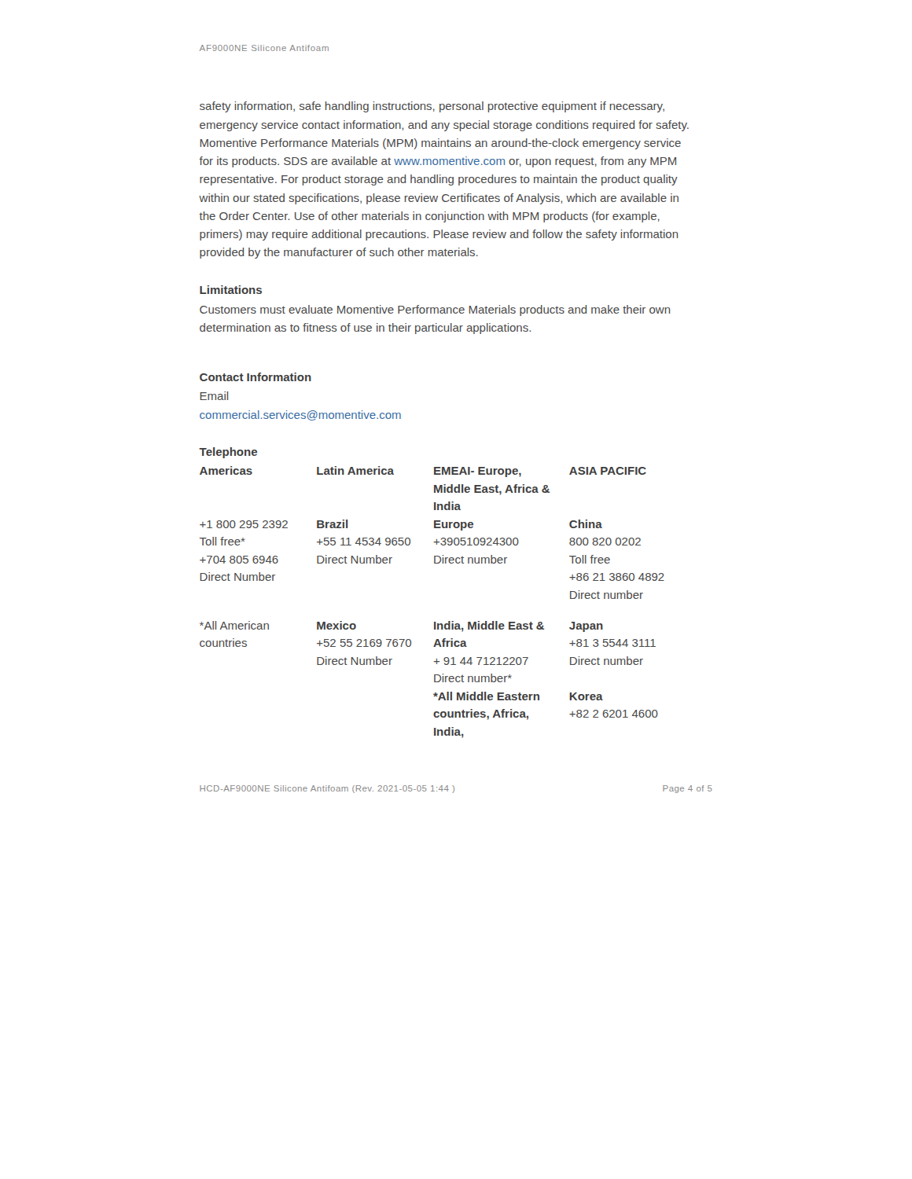AF9000NE Silicone Antifoam
safety information, safe handling instructions, personal protective equipment if necessary, emergency service contact information, and any special storage conditions required for safety. Momentive Performance Materials (MPM) maintains an around-the-clock emergency service for its products. SDS are available at www.momentive.com or, upon request, from any MPM representative. For product storage and handling procedures to maintain the product quality within our stated specifications, please review Certificates of Analysis, which are available in the Order Center. Use of other materials in conjunction with MPM products (for example, primers) may require additional precautions. Please review and follow the safety information provided by the manufacturer of such other materials.
Limitations
Customers must evaluate Momentive Performance Materials products and make their own determination as to fitness of use in their particular applications.
Contact Information
Email
commercial.services@momentive.com
Telephone
| Americas | Latin America | EMEAI- Europe, Middle East, Africa & India | ASIA PACIFIC |
| +1 800 295 2392 Toll free* +704 805 6946 Direct Number | Brazil +55 11 4534 9650 Direct Number | Europe +390510924300 Direct number | China 800 820 0202 Toll free +86 21 3860 4892 Direct number |
| *All American countries | Mexico +52 55 2169 7670 Direct Number | India, Middle East & Africa + 91 44 71212207 Direct number* *All Middle Eastern countries, Africa, India, | Japan +81 3 5544 3111 Direct number Korea +82 2 6201 4600 |
HCD-AF9000NE Silicone Antifoam (Rev. 2021-05-05 1:44 ) Page 4 of 5